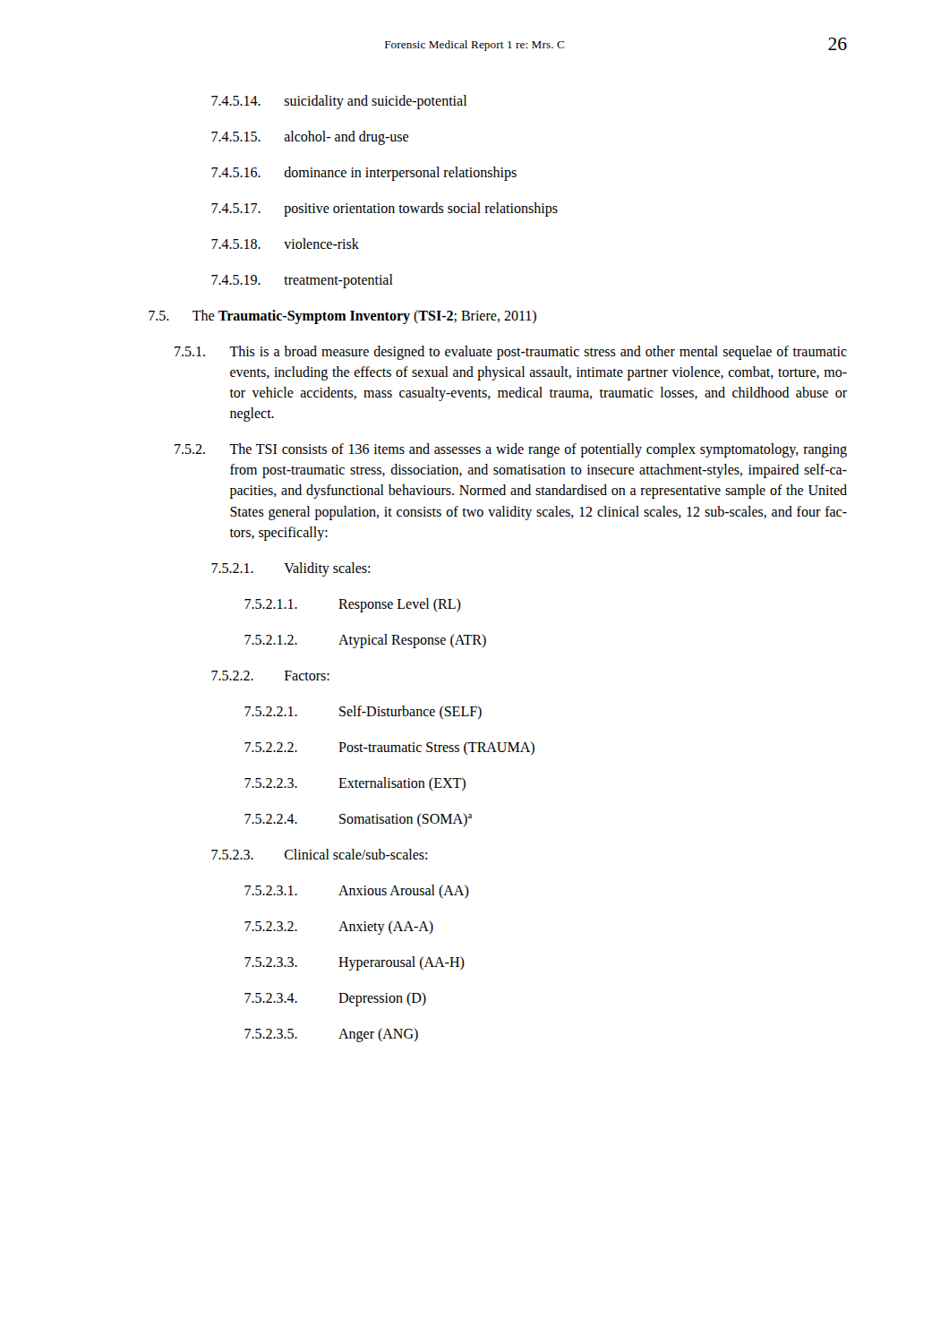Forensic Medical Report 1 re: Mrs. C
26
7.4.5.14. suicidality and suicide-potential
7.4.5.15. alcohol- and drug-use
7.4.5.16. dominance in interpersonal relationships
7.4.5.17. positive orientation towards social relationships
7.4.5.18. violence-risk
7.4.5.19. treatment-potential
7.5. The Traumatic-Symptom Inventory (TSI-2; Briere, 2011)
7.5.1. This is a broad measure designed to evaluate post-traumatic stress and other mental sequelae of traumatic events, including the effects of sexual and physical assault, intimate partner violence, combat, torture, motor vehicle accidents, mass casualty-events, medical trauma, traumatic losses, and childhood abuse or neglect.
7.5.2. The TSI consists of 136 items and assesses a wide range of potentially complex symptomatology, ranging from post-traumatic stress, dissociation, and somatisation to insecure attachment-styles, impaired self-capacities, and dysfunctional behaviours. Normed and standardised on a representative sample of the United States general population, it consists of two validity scales, 12 clinical scales, 12 sub-scales, and four factors, specifically:
7.5.2.1. Validity scales:
7.5.2.1.1. Response Level (RL)
7.5.2.1.2. Atypical Response (ATR)
7.5.2.2. Factors:
7.5.2.2.1. Self-Disturbance (SELF)
7.5.2.2.2. Post-traumatic Stress (TRAUMA)
7.5.2.2.3. Externalisation (EXT)
7.5.2.2.4. Somatisation (SOMA)a
7.5.2.3. Clinical scale/sub-scales:
7.5.2.3.1. Anxious Arousal (AA)
7.5.2.3.2. Anxiety (AA-A)
7.5.2.3.3. Hyperarousal (AA-H)
7.5.2.3.4. Depression (D)
7.5.2.3.5. Anger (ANG)